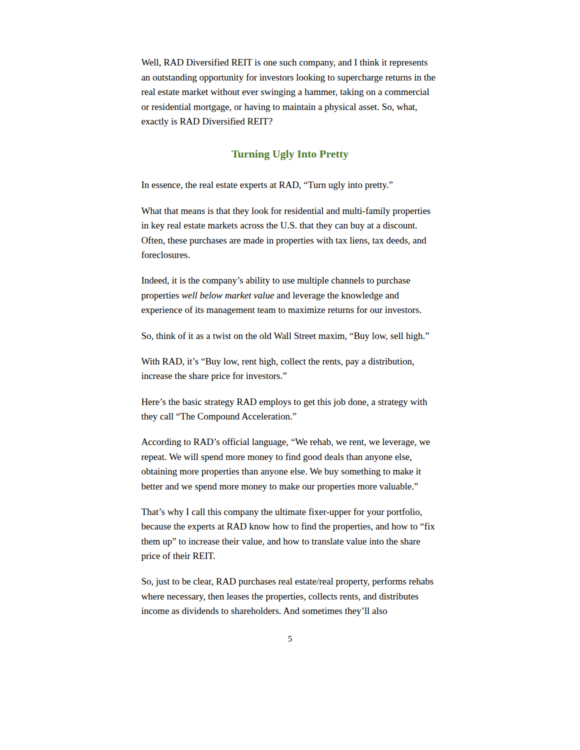Well, RAD Diversified REIT is one such company, and I think it represents an outstanding opportunity for investors looking to supercharge returns in the real estate market without ever swinging a hammer, taking on a commercial or residential mortgage, or having to maintain a physical asset. So, what, exactly is RAD Diversified REIT?
Turning Ugly Into Pretty
In essence, the real estate experts at RAD, “Turn ugly into pretty.”
What that means is that they look for residential and multi-family properties in key real estate markets across the U.S. that they can buy at a discount. Often, these purchases are made in properties with tax liens, tax deeds, and foreclosures.
Indeed, it is the company’s ability to use multiple channels to purchase properties well below market value and leverage the knowledge and experience of its management team to maximize returns for our investors.
So, think of it as a twist on the old Wall Street maxim, “Buy low, sell high.”
With RAD, it’s “Buy low, rent high, collect the rents, pay a distribution, increase the share price for investors.”
Here’s the basic strategy RAD employs to get this job done, a strategy with they call “The Compound Acceleration.”
According to RAD’s official language, “We rehab, we rent, we leverage, we repeat. We will spend more money to find good deals than anyone else, obtaining more properties than anyone else. We buy something to make it better and we spend more money to make our properties more valuable.”
That’s why I call this company the ultimate fixer-upper for your portfolio, because the experts at RAD know how to find the properties, and how to “fix them up” to increase their value, and how to translate value into the share price of their REIT.
So, just to be clear, RAD purchases real estate/real property, performs rehabs where necessary, then leases the properties, collects rents, and distributes income as dividends to shareholders. And sometimes they’ll also
5